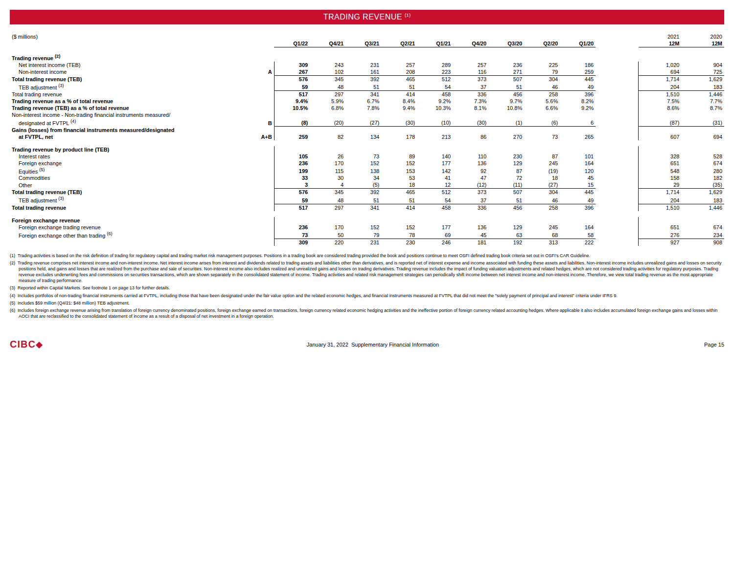TRADING REVENUE (1)
| ($ millions) | | | | 2021 | 2020 |
| | | Q1/22 | Q4/21 | Q3/21 | Q2/21 | Q1/21 | Q4/20 | Q3/20 | Q2/20 | Q1/20 | | 12M | 12M |
| Trading revenue (2) | | | | |
| Net interest income (TEB) | | 309 | 243 | 231 | 257 | 289 | 257 | 236 | 225 | 186 | | 1,020 | 904 |
| Non-interest income | A | 267 | 102 | 161 | 208 | 223 | 116 | 271 | 79 | 259 | | 694 | 725 |
| Total trading revenue (TEB) | | 576 | 345 | 392 | 465 | 512 | 373 | 507 | 304 | 445 | | 1,714 | 1,629 |
| TEB adjustment (3) | | 59 | 48 | 51 | 51 | 54 | 37 | 51 | 46 | 49 | | 204 | 183 |
| Total trading revenue | | 517 | 297 | 341 | 414 | 458 | 336 | 456 | 258 | 396 | | 1,510 | 1,446 |
| Trading revenue as a % of total revenue | | 9.4% | 5.9% | 6.7% | 8.4% | 9.2% | 7.3% | 9.7% | 5.6% | 8.2% | | 7.5% | 7.7% |
| Trading revenue (TEB) as a % of total revenue | | 10.5% | 6.8% | 7.8% | 9.4% | 10.3% | 8.1% | 10.8% | 6.6% | 9.2% | | 8.6% | 8.7% |
| Non-interest income - Non-trading financial instruments measured/ | | | | |
| designated at FVTPL (4) | B | (8) | (20) | (27) | (30) | (10) | (30) | (1) | (6) | 6 | | (87) | (31) |
| Gains (losses) from financial instruments measured/designated | | | | |
| at FVTPL, net | A+B | 259 | 82 | 134 | 178 | 213 | 86 | 270 | 73 | 265 | | 607 | 694 |
| Trading revenue by product line (TEB) | | | | |
| Interest rates | | 105 | 26 | 73 | 89 | 140 | 110 | 230 | 87 | 101 | | 328 | 528 |
| Foreign exchange | | 236 | 170 | 152 | 152 | 177 | 136 | 129 | 245 | 164 | | 651 | 674 |
| Equities (5) | | 199 | 115 | 138 | 153 | 142 | 92 | 87 | (19) | 120 | | 548 | 280 |
| Commodities | | 33 | 30 | 34 | 53 | 41 | 47 | 72 | 18 | 45 | | 158 | 182 |
| Other | | 3 | 4 | (5) | 18 | 12 | (12) | (11) | (27) | 15 | | 29 | (35) |
| Total trading revenue (TEB) | | 576 | 345 | 392 | 465 | 512 | 373 | 507 | 304 | 445 | | 1,714 | 1,629 |
| TEB adjustment (3) | | 59 | 48 | 51 | 51 | 54 | 37 | 51 | 46 | 49 | | 204 | 183 |
| Total trading revenue | | 517 | 297 | 341 | 414 | 458 | 336 | 456 | 258 | 396 | | 1,510 | 1,446 |
| Foreign exchange revenue | | | | |
| Foreign exchange trading revenue | | 236 | 170 | 152 | 152 | 177 | 136 | 129 | 245 | 164 | | 651 | 674 |
| Foreign exchange other than trading (6) | | 73 | 50 | 79 | 78 | 69 | 45 | 63 | 68 | 58 | | 276 | 234 |
| | | 309 | 220 | 231 | 230 | 246 | 181 | 192 | 313 | 222 | | 927 | 908 |
(1) Trading activities is based on the risk definition of trading for regulatory capital and trading market risk management purposes. Positions in a trading book are considered trading provided the book and positions continue to meet OSFI defined trading book criteria set out in OSFI's CAR Guideline.
(2) Trading revenue comprises net interest income and non-interest income. Net interest income arises from interest and dividends related to trading assets and liabilities other than derivatives, and is reported net of interest expense and income associated with funding these assets and liabilities. Non-interest income includes unrealized gains and losses on security positions held, and gains and losses that are realized from the purchase and sale of securities. Non-interest income also includes realized and unrealized gains and losses on trading derivatives. Trading revenue includes the impact of funding valuation adjustments and related hedges, which are not considered trading activities for regulatory purposes. Trading revenue excludes underwriting fees and commissions on securities transactions, which are shown separately in the consolidated statement of income. Trading activities and related risk management strategies can periodically shift income between net interest income and non-interest income. Therefore, we view total trading revenue as the most appropriate measure of trading performance.
(3) Reported within Capital Markets. See footnote 1 on page 13 for further details.
(4) Includes portfolios of non-trading financial instruments carried at FVTPL, including those that have been designated under the fair value option and the related economic hedges, and financial instruments measured at FVTPL that did not meet the "solely payment of principal and interest" criteria under IFRS 9.
(5) Includes $59 million (Q4/21: $48 million) TEB adjustment.
(6) Includes foreign exchange revenue arising from translation of foreign currency denominated positions, foreign exchange earned on transactions, foreign currency related economic hedging activities and the ineffective portion of foreign currency related accounting hedges. Where applicable it also includes accumulated foreign exchange gains and losses within AOCI that are reclassified to the consolidated statement of income as a result of a disposal of net investment in a foreign operation.
CIBC
January 31, 2022 Supplementary Financial Information
Page 15